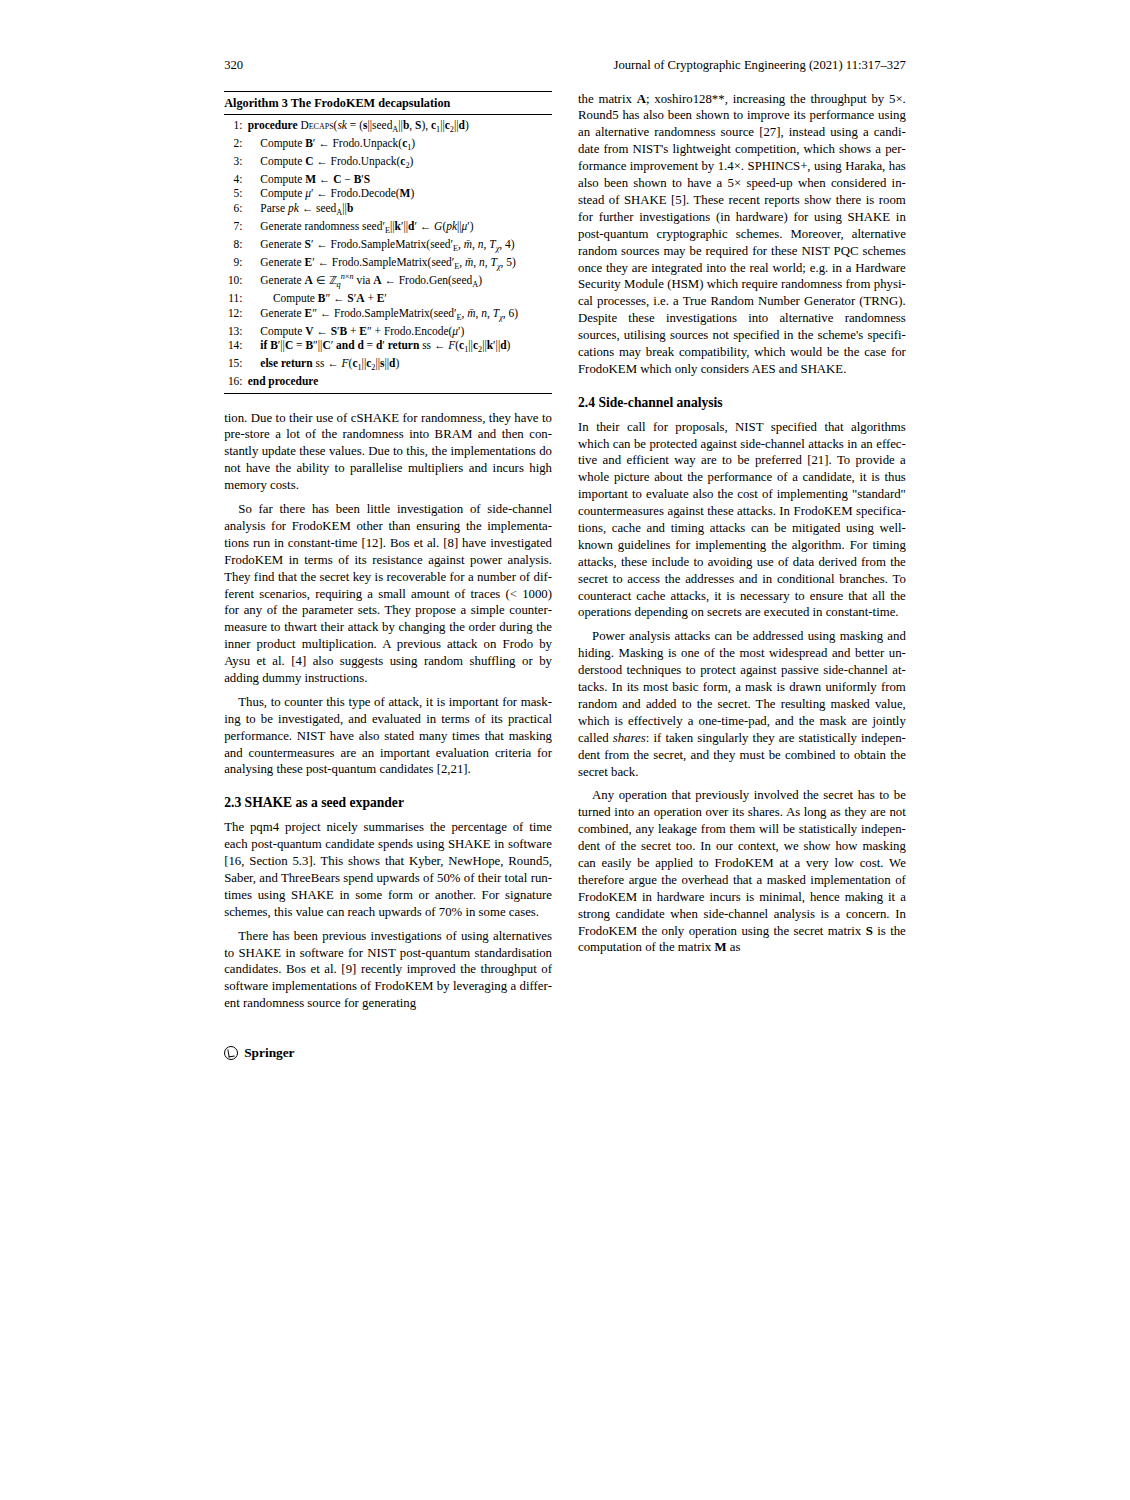320
Journal of Cryptographic Engineering (2021) 11:317–327
Algorithm 3 The FrodoKEM decapsulation
1: procedure Decaps(sk = (s||seedA||b, S), c1||c2||d)
2: Compute B′ ← Frodo.Unpack(c1)
3: Compute C ← Frodo.Unpack(c2)
4: Compute M ← C − B′S
5: Compute μ′ ← Frodo.Decode(M)
6: Parse pk ← seedA||b
7: Generate randomness seed′E||k′||d′ ← G(pk||μ′)
8: Generate S′ ← Frodo.SampleMatrix(seed′E, m̄, n, Tχ, 4)
9: Generate E′ ← Frodo.SampleMatrix(seed′E, m̄, n, Tχ, 5)
10: Generate A ∈ ℤqn×n via A ← Frodo.Gen(seedA)
11: Compute B″ ← S′A + E′
12: Generate E″ ← Frodo.SampleMatrix(seed′E, m̄, n, Tχ, 6)
13: Compute V ← S′B + E″ + Frodo.Encode(μ′)
14: if B′||C = B″||C′ and d = d′ return ss ← F(c1||c2||k′||d)
15: else return ss ← F(c1||c2||s||d)
16: end procedure
tion. Due to their use of cSHAKE for randomness, they have to pre-store a lot of the randomness into BRAM and then constantly update these values. Due to this, the implementations do not have the ability to parallelise multipliers and incurs high memory costs.
So far there has been little investigation of side-channel analysis for FrodoKEM other than ensuring the implementations run in constant-time [12]. Bos et al. [8] have investigated FrodoKEM in terms of its resistance against power analysis. They find that the secret key is recoverable for a number of different scenarios, requiring a small amount of traces (< 1000) for any of the parameter sets. They propose a simple countermeasure to thwart their attack by changing the order during the inner product multiplication. A previous attack on Frodo by Aysu et al. [4] also suggests using random shuffling or by adding dummy instructions.
Thus, to counter this type of attack, it is important for masking to be investigated, and evaluated in terms of its practical performance. NIST have also stated many times that masking and countermeasures are an important evaluation criteria for analysing these post-quantum candidates [2,21].
2.3 SHAKE as a seed expander
The pqm4 project nicely summarises the percentage of time each post-quantum candidate spends using SHAKE in software [16, Section 5.3]. This shows that Kyber, NewHope, Round5, Saber, and ThreeBears spend upwards of 50% of their total runtimes using SHAKE in some form or another. For signature schemes, this value can reach upwards of 70% in some cases.
There has been previous investigations of using alternatives to SHAKE in software for NIST post-quantum standardisation candidates. Bos et al. [9] recently improved the throughput of software implementations of FrodoKEM by leveraging a different randomness source for generating
the matrix A; xoshiro128**, increasing the throughput by 5×. Round5 has also been shown to improve its performance using an alternative randomness source [27], instead using a candidate from NIST's lightweight competition, which shows a performance improvement by 1.4×. SPHINCS+, using Haraka, has also been shown to have a 5× speed-up when considered instead of SHAKE [5]. These recent reports show there is room for further investigations (in hardware) for using SHAKE in post-quantum cryptographic schemes. Moreover, alternative random sources may be required for these NIST PQC schemes once they are integrated into the real world; e.g. in a Hardware Security Module (HSM) which require randomness from physical processes, i.e. a True Random Number Generator (TRNG). Despite these investigations into alternative randomness sources, utilising sources not specified in the scheme's specifications may break compatibility, which would be the case for FrodoKEM which only considers AES and SHAKE.
2.4 Side-channel analysis
In their call for proposals, NIST specified that algorithms which can be protected against side-channel attacks in an effective and efficient way are to be preferred [21]. To provide a whole picture about the performance of a candidate, it is thus important to evaluate also the cost of implementing "standard" countermeasures against these attacks. In FrodoKEM specifications, cache and timing attacks can be mitigated using well-known guidelines for implementing the algorithm. For timing attacks, these include to avoiding use of data derived from the secret to access the addresses and in conditional branches. To counteract cache attacks, it is necessary to ensure that all the operations depending on secrets are executed in constant-time.
Power analysis attacks can be addressed using masking and hiding. Masking is one of the most widespread and better understood techniques to protect against passive side-channel attacks. In its most basic form, a mask is drawn uniformly from random and added to the secret. The resulting masked value, which is effectively a one-time-pad, and the mask are jointly called shares: if taken singularly they are statistically independent from the secret, and they must be combined to obtain the secret back.
Any operation that previously involved the secret has to be turned into an operation over its shares. As long as they are not combined, any leakage from them will be statistically independent of the secret too. In our context, we show how masking can easily be applied to FrodoKEM at a very low cost. We therefore argue the overhead that a masked implementation of FrodoKEM in hardware incurs is minimal, hence making it a strong candidate when side-channel analysis is a concern. In FrodoKEM the only operation using the secret matrix S is the computation of the matrix M as
Springer